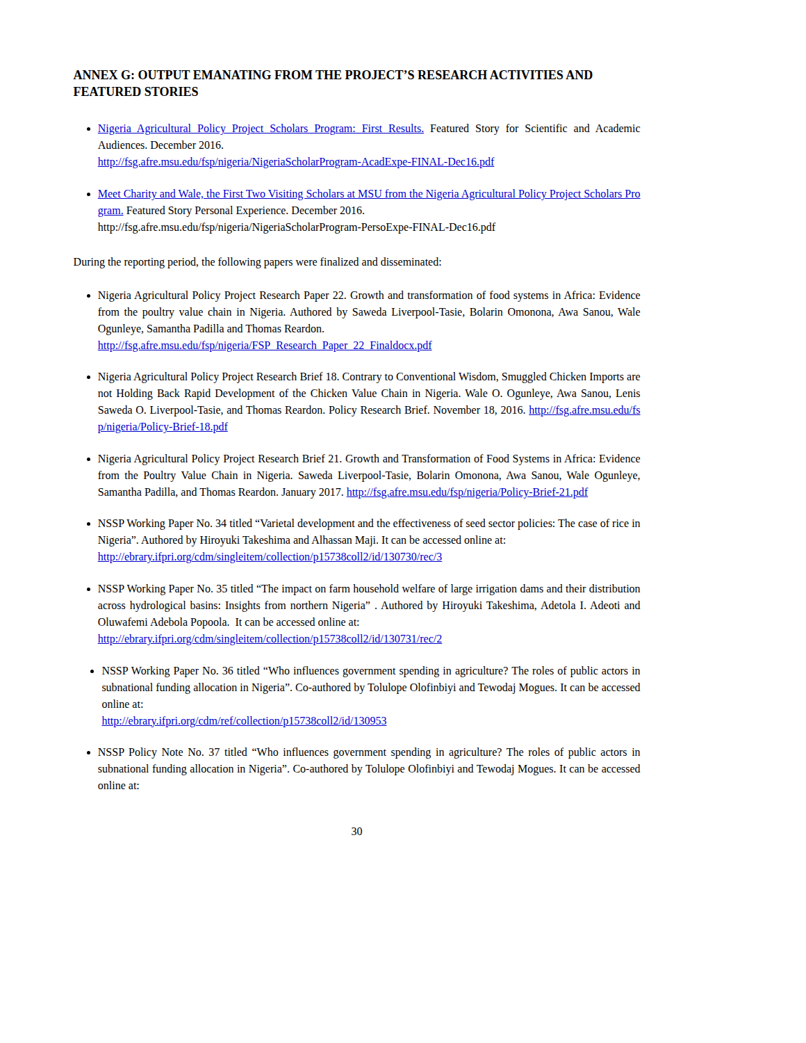ANNEX G: OUTPUT EMANATING FROM THE PROJECT’S RESEARCH ACTIVITIES AND FEATURED STORIES
Nigeria Agricultural Policy Project Scholars Program: First Results. Featured Story for Scientific and Academic Audiences. December 2016.
http://fsg.afre.msu.edu/fsp/nigeria/NigeriaScholarProgram-AcadExpe-FINAL-Dec16.pdf
Meet Charity and Wale, the First Two Visiting Scholars at MSU from the Nigeria Agricultural Policy Project Scholars Program. Featured Story Personal Experience. December 2016.
http://fsg.afre.msu.edu/fsp/nigeria/NigeriaScholarProgram-PersoExpe-FINAL-Dec16.pdf
During the reporting period, the following papers were finalized and disseminated:
Nigeria Agricultural Policy Project Research Paper 22. Growth and transformation of food systems in Africa: Evidence from the poultry value chain in Nigeria. Authored by Saweda Liverpool-Tasie, Bolarin Omonona, Awa Sanou, Wale Ogunleye, Samantha Padilla and Thomas Reardon.
http://fsg.afre.msu.edu/fsp/nigeria/FSP_Research_Paper_22_Finaldocx.pdf
Nigeria Agricultural Policy Project Research Brief 18. Contrary to Conventional Wisdom, Smuggled Chicken Imports are not Holding Back Rapid Development of the Chicken Value Chain in Nigeria. Wale O. Ogunleye, Awa Sanou, Lenis Saweda O. Liverpool-Tasie, and Thomas Reardon. Policy Research Brief. November 18, 2016. http://fsg.afre.msu.edu/fsp/nigeria/Policy-Brief-18.pdf
Nigeria Agricultural Policy Project Research Brief 21. Growth and Transformation of Food Systems in Africa: Evidence from the Poultry Value Chain in Nigeria. Saweda Liverpool-Tasie, Bolarin Omonona, Awa Sanou, Wale Ogunleye, Samantha Padilla, and Thomas Reardon. January 2017. http://fsg.afre.msu.edu/fsp/nigeria/Policy-Brief-21.pdf
NSSP Working Paper No. 34 titled “Varietal development and the effectiveness of seed sector policies: The case of rice in Nigeria”. Authored by Hiroyuki Takeshima and Alhassan Maji. It can be accessed online at:
http://ebrary.ifpri.org/cdm/singleitem/collection/p15738coll2/id/130730/rec/3
NSSP Working Paper No. 35 titled “The impact on farm household welfare of large irrigation dams and their distribution across hydrological basins: Insights from northern Nigeria” . Authored by Hiroyuki Takeshima, Adetola I. Adeoti and Oluwafemi Adebola Popoola. It can be accessed online at:
http://ebrary.ifpri.org/cdm/singleitem/collection/p15738coll2/id/130731/rec/2
NSSP Working Paper No. 36 titled “Who influences government spending in agriculture? The roles of public actors in subnational funding allocation in Nigeria”. Co-authored by Tolulope Olofinbiyi and Tewodaj Mogues. It can be accessed online at:
http://ebrary.ifpri.org/cdm/ref/collection/p15738coll2/id/130953
NSSP Policy Note No. 37 titled “Who influences government spending in agriculture? The roles of public actors in subnational funding allocation in Nigeria”. Co-authored by Tolulope Olofinbiyi and Tewodaj Mogues. It can be accessed online at:
30